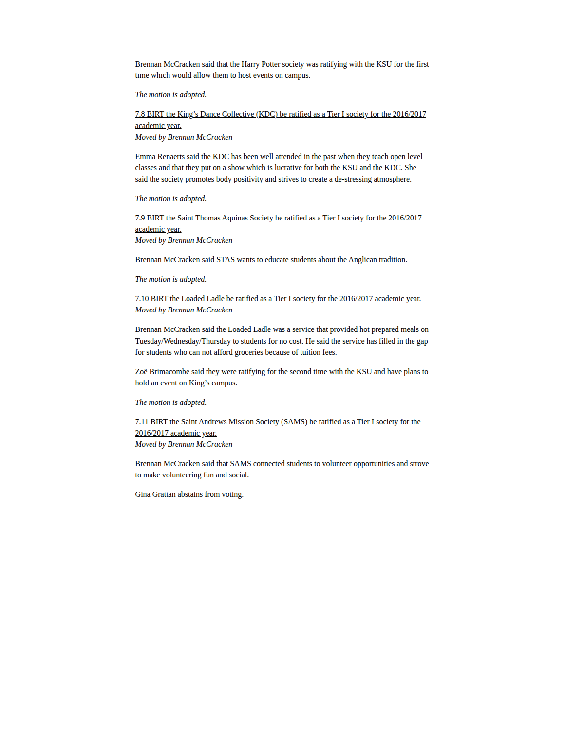Brennan McCracken said that the Harry Potter society was ratifying with the KSU for the first time which would allow them to host events on campus.
The motion is adopted.
7.8 BIRT the King’s Dance Collective (KDC) be ratified as a Tier I society for the 2016/2017 academic year.
Moved by Brennan McCracken
Emma Renaerts said the KDC has been well attended in the past when they teach open level classes and that they put on a show which is lucrative for both the KSU and the KDC. She said the society promotes body positivity and strives to create a de-stressing atmosphere.
The motion is adopted.
7.9 BIRT the Saint Thomas Aquinas Society be ratified as a Tier I society for the 2016/2017 academic year.
Moved by Brennan McCracken
Brennan McCracken said STAS wants to educate students about the Anglican tradition.
The motion is adopted.
7.10 BIRT the Loaded Ladle be ratified as a Tier I society for the 2016/2017 academic year.
Moved by Brennan McCracken
Brennan McCracken said the Loaded Ladle was a service that provided hot prepared meals on Tuesday/Wednesday/Thursday to students for no cost. He said the service has filled in the gap for students who can not afford groceries because of tuition fees.
Zoë Brimacombe said they were ratifying for the second time with the KSU and have plans to hold an event on King’s campus.
The motion is adopted.
7.11 BIRT the Saint Andrews Mission Society (SAMS) be ratified as a Tier I society for the 2016/2017 academic year.
Moved by Brennan McCracken
Brennan McCracken said that SAMS connected students to volunteer opportunities and strove to make volunteering fun and social.
Gina Grattan abstains from voting.